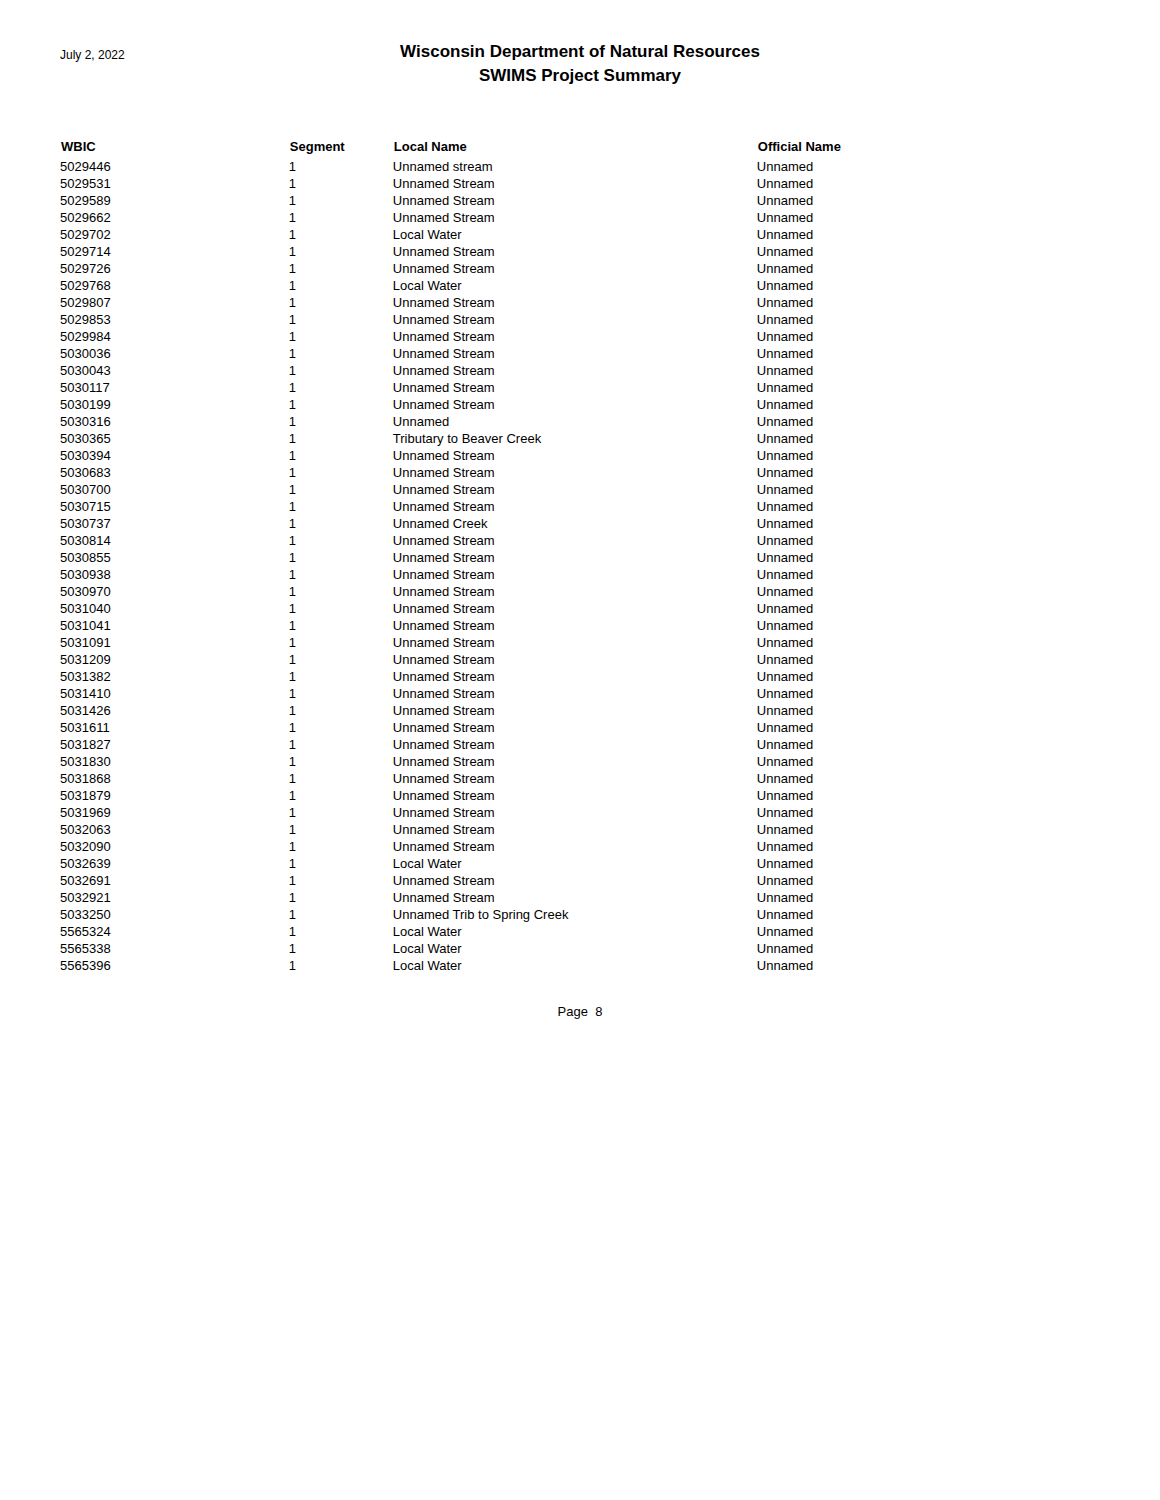July 2, 2022
Wisconsin Department of Natural Resources
SWIMS Project Summary
| WBIC | Segment | Local Name | Official Name |
| --- | --- | --- | --- |
| 5029446 | 1 | Unnamed stream | Unnamed |
| 5029531 | 1 | Unnamed Stream | Unnamed |
| 5029589 | 1 | Unnamed Stream | Unnamed |
| 5029662 | 1 | Unnamed Stream | Unnamed |
| 5029702 | 1 | Local Water | Unnamed |
| 5029714 | 1 | Unnamed Stream | Unnamed |
| 5029726 | 1 | Unnamed Stream | Unnamed |
| 5029768 | 1 | Local Water | Unnamed |
| 5029807 | 1 | Unnamed Stream | Unnamed |
| 5029853 | 1 | Unnamed Stream | Unnamed |
| 5029984 | 1 | Unnamed Stream | Unnamed |
| 5030036 | 1 | Unnamed Stream | Unnamed |
| 5030043 | 1 | Unnamed Stream | Unnamed |
| 5030117 | 1 | Unnamed Stream | Unnamed |
| 5030199 | 1 | Unnamed Stream | Unnamed |
| 5030316 | 1 | Unnamed | Unnamed |
| 5030365 | 1 | Tributary to Beaver Creek | Unnamed |
| 5030394 | 1 | Unnamed Stream | Unnamed |
| 5030683 | 1 | Unnamed Stream | Unnamed |
| 5030700 | 1 | Unnamed Stream | Unnamed |
| 5030715 | 1 | Unnamed Stream | Unnamed |
| 5030737 | 1 | Unnamed Creek | Unnamed |
| 5030814 | 1 | Unnamed Stream | Unnamed |
| 5030855 | 1 | Unnamed Stream | Unnamed |
| 5030938 | 1 | Unnamed Stream | Unnamed |
| 5030970 | 1 | Unnamed Stream | Unnamed |
| 5031040 | 1 | Unnamed Stream | Unnamed |
| 5031041 | 1 | Unnamed Stream | Unnamed |
| 5031091 | 1 | Unnamed Stream | Unnamed |
| 5031209 | 1 | Unnamed Stream | Unnamed |
| 5031382 | 1 | Unnamed Stream | Unnamed |
| 5031410 | 1 | Unnamed Stream | Unnamed |
| 5031426 | 1 | Unnamed Stream | Unnamed |
| 5031611 | 1 | Unnamed Stream | Unnamed |
| 5031827 | 1 | Unnamed Stream | Unnamed |
| 5031830 | 1 | Unnamed Stream | Unnamed |
| 5031868 | 1 | Unnamed Stream | Unnamed |
| 5031879 | 1 | Unnamed Stream | Unnamed |
| 5031969 | 1 | Unnamed Stream | Unnamed |
| 5032063 | 1 | Unnamed Stream | Unnamed |
| 5032090 | 1 | Unnamed Stream | Unnamed |
| 5032639 | 1 | Local Water | Unnamed |
| 5032691 | 1 | Unnamed Stream | Unnamed |
| 5032921 | 1 | Unnamed Stream | Unnamed |
| 5033250 | 1 | Unnamed Trib to Spring Creek | Unnamed |
| 5565324 | 1 | Local Water | Unnamed |
| 5565338 | 1 | Local Water | Unnamed |
| 5565396 | 1 | Local Water | Unnamed |
Page 8